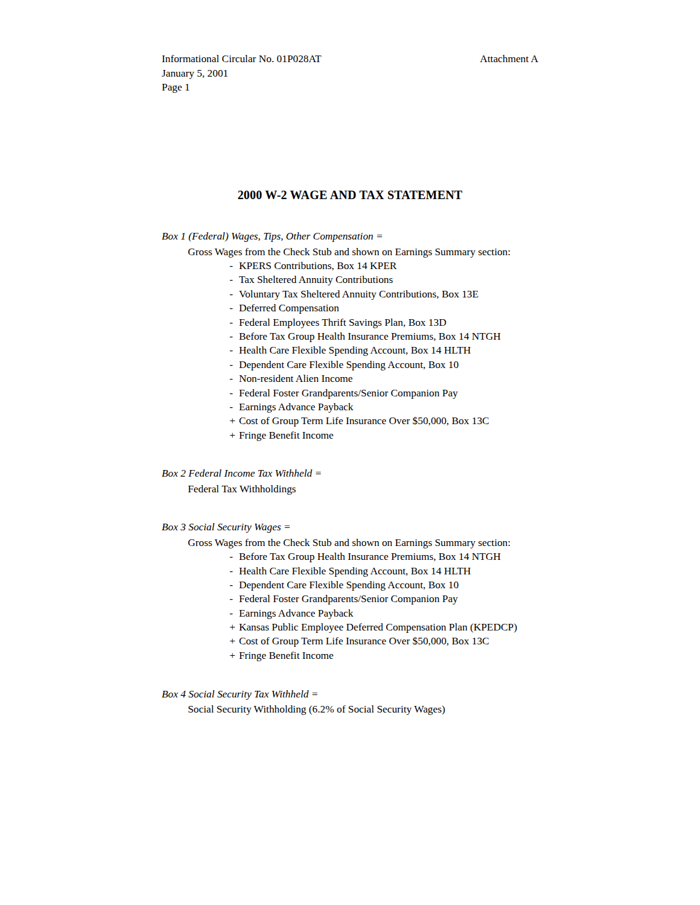Informational Circular No. 01P028AT
January 5, 2001
Page 1
Attachment A
2000 W-2 WAGE AND TAX STATEMENT
Box 1 (Federal) Wages, Tips, Other Compensation =
Gross Wages from the Check Stub and shown on Earnings Summary section:
-KPERS Contributions, Box 14 KPER
-Tax Sheltered Annuity Contributions
-Voluntary Tax Sheltered Annuity Contributions, Box 13E
-Deferred Compensation
-Federal Employees Thrift Savings Plan, Box 13D
-Before Tax Group Health Insurance Premiums, Box 14 NTGH
-Health Care Flexible Spending Account, Box 14 HLTH
-Dependent Care Flexible Spending Account, Box 10
-Non-resident Alien Income
-Federal Foster Grandparents/Senior Companion Pay
-Earnings Advance Payback
+Cost of Group Term Life Insurance Over $50,000, Box 13C
+Fringe Benefit Income
Box 2 Federal Income Tax Withheld =
Federal Tax Withholdings
Box 3 Social Security Wages =
Gross Wages from the Check Stub and shown on Earnings Summary section:
-Before Tax Group Health Insurance Premiums, Box 14 NTGH
-Health Care Flexible Spending Account, Box 14 HLTH
-Dependent Care Flexible Spending Account, Box 10
-Federal Foster Grandparents/Senior Companion Pay
-Earnings Advance Payback
+Kansas Public Employee Deferred Compensation Plan (KPEDCP)
+Cost of Group Term Life Insurance Over $50,000, Box 13C
+Fringe Benefit Income
Box 4 Social Security Tax Withheld =
Social Security Withholding (6.2% of Social Security Wages)